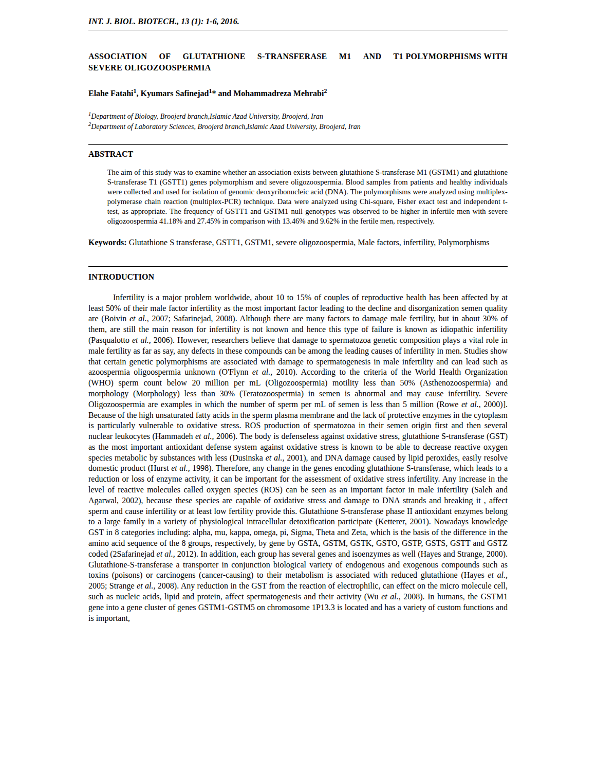INT. J. BIOL. BIOTECH., 13 (1): 1-6, 2016.
Association of Glutathione S-Transferase M1 and T1 Polymorphisms with Severe Oligozoospermia
Elahe Fatahi1, Kyumars Safinejad1* and Mohammadreza Mehrabi2
1Department of Biology, Broojerd branch,Islamic Azad University, Broojerd, Iran
2Department of Laboratory Sciences, Broojerd branch,Islamic Azad University, Broojerd, Iran
Abstract
The aim of this study was to examine whether an association exists between glutathione S-transferase M1 (GSTM1) and glutathione S-transferase T1 (GSTT1) genes polymorphism and severe oligozoospermia. Blood samples from patients and healthy individuals were collected and used for isolation of genomic deoxyribonucleic acid (DNA). The polymorphisms were analyzed using multiplex-polymerase chain reaction (multiplex-PCR) technique. Data were analyzed using Chi-square, Fisher exact test and independent t-test, as appropriate. The frequency of GSTT1 and GSTM1 null genotypes was observed to be higher in infertile men with severe oligozoospermia 41.18% and 27.45% in comparison with 13.46% and 9.62% in the fertile men, respectively.
Keywords: Glutathione S transferase, GSTT1, GSTM1, severe oligozoospermia, Male factors, infertility, Polymorphisms
Introduction
Infertility is a major problem worldwide, about 10 to 15% of couples of reproductive health has been affected by at least 50% of their male factor infertility as the most important factor leading to the decline and disorganization semen quality are (Boivin et al., 2007; Safarinejad, 2008). Although there are many factors to damage male fertility, but in about 30% of them, are still the main reason for infertility is not known and hence this type of failure is known as idiopathic infertility (Pasqualotto et al., 2006). However, researchers believe that damage to spermatozoa genetic composition plays a vital role in male fertility as far as say, any defects in these compounds can be among the leading causes of infertility in men. Studies show that certain genetic polymorphisms are associated with damage to spermatogenesis in male infertility and can lead such as azoospermia oligoospermia unknown (O'Flynn et al., 2010). According to the criteria of the World Health Organization (WHO) sperm count below 20 million per mL (Oligozoospermia) motility less than 50% (Asthenozoospermia) and morphology (Morphology) less than 30% (Teratozoospermia) in semen is abnormal and may cause infertility. Severe Oligozoospermia are examples in which the number of sperm per mL of semen is less than 5 million (Rowe et al., 2000)]. Because of the high unsaturated fatty acids in the sperm plasma membrane and the lack of protective enzymes in the cytoplasm is particularly vulnerable to oxidative stress. ROS production of spermatozoa in their semen origin first and then several nuclear leukocytes (Hammadeh et al., 2006). The body is defenseless against oxidative stress, glutathione S-transferase (GST) as the most important antioxidant defense system against oxidative stress is known to be able to decrease reactive oxygen species metabolic by substances with less (Dusinska et al., 2001), and DNA damage caused by lipid peroxides, easily resolve domestic product (Hurst et al., 1998). Therefore, any change in the genes encoding glutathione S-transferase, which leads to a reduction or loss of enzyme activity, it can be important for the assessment of oxidative stress infertility. Any increase in the level of reactive molecules called oxygen species (ROS) can be seen as an important factor in male infertility (Saleh and Agarwal, 2002), because these species are capable of oxidative stress and damage to DNA strands and breaking it , affect sperm and cause infertility or at least low fertility provide this. Glutathione S-transferase phase II antioxidant enzymes belong to a large family in a variety of physiological intracellular detoxification participate (Ketterer, 2001). Nowadays knowledge GST in 8 categories including: alpha, mu, kappa, omega, pi, Sigma, Theta and Zeta, which is the basis of the difference in the amino acid sequence of the 8 groups, respectively, by gene by GSTA, GSTM, GSTK, GSTO, GSTP, GSTS, GSTT and GSTZ coded (2Safarinejad et al., 2012). In addition, each group has several genes and isoenzymes as well (Hayes and Strange, 2000). Glutathione-S-transferase a transporter in conjunction biological variety of endogenous and exogenous compounds such as toxins (poisons) or carcinogens (cancer-causing) to their metabolism is associated with reduced glutathione (Hayes et al., 2005; Strange et al., 2008). Any reduction in the GST from the reaction of electrophilic, can effect on the micro molecule cell, such as nucleic acids, lipid and protein, affect spermatogenesis and their activity (Wu et al., 2008). In humans, the GSTM1 gene into a gene cluster of genes GSTM1-GSTM5 on chromosome 1P13.3 is located and has a variety of custom functions and is important,